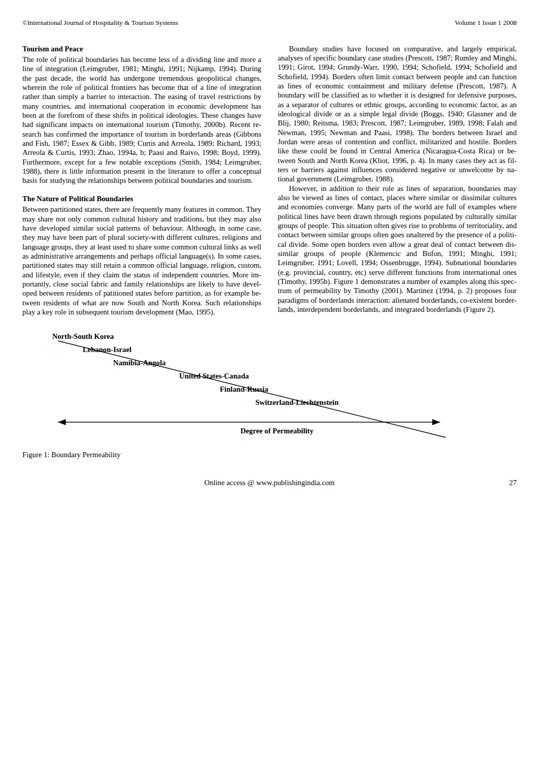©International Journal of Hospitality & Tourism Systems
Volume 1 Issue 1 2008
Tourism and Peace
The role of political boundaries has become less of a dividing line and more a line of integration (Leimgruber, 1981; Minghi, 1991; Nijkamp, 1994). During the past decade, the world has undergone tremendous geopolitical changes, wherein the role of political frontiers has become that of a line of integration rather than simply a barrier to interaction. The easing of travel restrictions by many countries, and international cooperation in economic development has been at the forefront of these shifts in political ideologies. These changes have had significant impacts on international tourism (Timothy, 2000b). Recent research has confirmed the importance of tourism in borderlands areas (Gibbons and Fish, 1987; Essex & Gibb, 1989; Curtis and Arreola, 1989; Richard, 1993; Arreola & Curtis, 1993; Zhao, 1994a, b; Paasi and Raivo, 1998; Boyd, 1999). Furthermore, except for a few notable exceptions (Smith, 1984; Leimgruber, 1988), there is little information present in the literature to offer a conceptual basis for studying the relationships between political boundaries and tourism.
The Nature of Political Boundaries
Between partitioned states, there are frequently many features in common. They may share not only common cultural history and traditions, but they may also have developed similar social patterns of behaviour. Although, in some case, they may have been part of plural society-with different cultures, religions and language groups, they at least used to share some common cultural links as well as administrative arrangements and perhaps official language(s). In some cases, partitioned states may still retain a common official language, religion, custom, and lifestyle, even if they claim the status of independent countries. More importantly, close social fabric and family relationships are likely to have developed between residents of patitioned states before partition, as for example between residents of what are now South and North Korea. Such relationships play a key role in subsequent tourism development (Mao, 1995).
Boundary studies have focused on comparative, and largely empirical, analyses of specific boundary case studies (Prescott, 1987; Rumley and Minghi, 1991; Girot, 1994; Grundy-Warr, 1990, 1994; Schofield, 1994; Schofield and Schofield, 1994). Borders often limit contact between people and can function as lines of economic containment and military defense (Prescott, 1987). A boundary will be classified as to whether it is designed for defensive purposes, as a separator of cultures or ethnic groups, according to economic factor, as an ideological divide or as a simple legal divide (Boggs, 1940; Glassner and de Blij, 1980; Reitsma, 1983; Prescott, 1987; Leimgruber, 1989, 1998; Falah and Newman, 1995; Newman and Paasi, 1998). The borders between Israel and Jordan were areas of contention and conflict, militarized and hostile. Borders like these could be found in Central America (Nicaragua-Costa Rica) or between South and North Korea (Kliot, 1996, p. 4). In many cases they act as filters or barriers against influences considered negative or unwelcome by national government (Leimgruber, 1988).
However, in addition to their role as lines of separation, boundaries may also be viewed as lines of contact, places where similar or dissimilar cultures and economies converge. Many parts of the world are full of examples where political lines have been drawn through regions populated by culturally similar groups of people. This situation often gives rise to problems of territoriality, and contact between similar groups often goes unaltered by the presence of a political divide. Some open borders even allow a great deal of contact between dissimilar groups of people (Klemencic and Bufon, 1991; Minghi, 1991; Leimgruber, 1991; Lovell, 1994; Ossenbrugge, 1994). Subnational boundaries (e.g. provincial, country, etc) serve different functions from international ones (Timothy, 1995b). Figure 1 demonstrates a number of examples along this spectrum of permeability by Timothy (2001). Martinez (1994, p. 2) proposes four paradigms of borderlands interaction: alienated borderlands, co-existent borderlands, interdependent borderlands, and integrated borderlands (Figure 2).
North-South Korea
Lebanon-Israel
Namibia-Angola
United States-Canada
Finland-Russia
Switzerland-Liechtenstein
Degree of Permeability
Figure 1: Boundary Permeability
Online access @ www.publishingindia.com 27